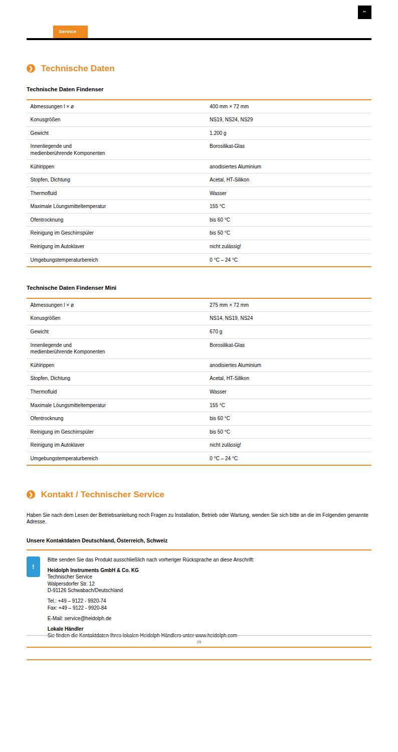✂
Service
❯Technische Daten
Technische Daten Findenser
| Abmessungen l × ø | 400 mm × 72 mm |
| Konusgrößen | NS19, NS24, NS29 |
| Gewicht | 1.200 g |
| Innenliegende und medienberührende Komponenten | Borosilikat-Glas |
| Kühlrippen | anodisiertes Aluminium |
| Stopfen, Dichtung | Acetal, HT-Silikon |
| Thermofluid | Wasser |
| Maximale Löungsmitteltemperatur | 155 °C |
| Ofentrocknung | bis 60 °C |
| Reinigung im Geschirrspüler | bis 50 °C |
| Reinigung im Autoklaver | nicht zulässig! |
| Umgebungstemperaturbereich | 0 °C – 24 °C |
Technische Daten Findenser Mini
| Abmessungen l × ø | 275 mm × 72 mm |
| Konusgrößen | NS14, NS19, NS24 |
| Gewicht | 670 g |
| Innenliegende und medienberührende Komponenten | Borosilikat-Glas |
| Kühlrippen | anodisiertes Aluminium |
| Stopfen, Dichtung | Acetal, HT-Silikon |
| Thermofluid | Wasser |
| Maximale Löungsmitteltemperatur | 155 °C |
| Ofentrocknung | bis 60 °C |
| Reinigung im Geschirrspüler | bis 50 °C |
| Reinigung im Autoklaver | nicht zulässig! |
| Umgebungstemperaturbereich | 0 °C – 24 °C |
❯Kontakt / Technischer Service
Haben Sie nach dem Lesen der Betriebsanleitung noch Fragen zu Installation, Betrieb oder Wartung, wenden Sie sich bitte an die im Folgenden genannte Adresse.
Unsere Kontaktdaten Deutschland, Österreich, Schweiz
!
Bitte senden Sie das Produkt ausschließlich nach vorheriger Rücksprache an diese Anschrift:
Heidolph Instruments GmbH & Co. KG
Technischer Service
Walpersdorfer Str. 12
D-91126 Schwabach/Deutschland
Tel.: +49 – 9122 - 9920-74
Fax: +49 – 9122 - 9920-84
E-Mail: service@heidolph.de
Lokale Händler
Sie finden die Kontaktdaten Ihres lokalen Heidolph Händlers unter www.heidolph.com
25